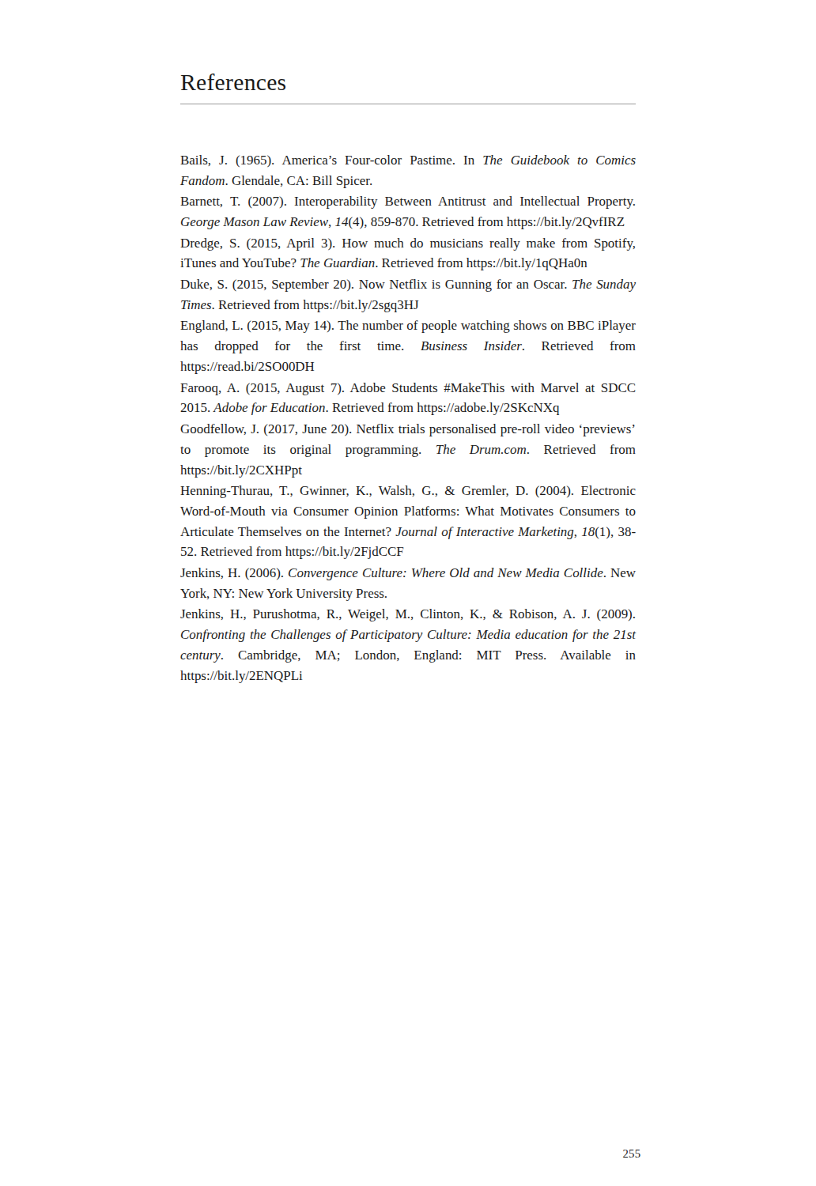References
Bails, J. (1965). America’s Four-color Pastime. In The Guidebook to Comics Fandom. Glendale, CA: Bill Spicer.
Barnett, T. (2007). Interoperability Between Antitrust and Intellectual Property. George Mason Law Review, 14(4), 859-870. Retrieved from https://bit.ly/2QvfIRZ
Dredge, S. (2015, April 3). How much do musicians really make from Spotify, iTunes and YouTube? The Guardian. Retrieved from https://bit.ly/1qQHa0n
Duke, S. (2015, September 20). Now Netflix is Gunning for an Oscar. The Sunday Times. Retrieved from https://bit.ly/2sgq3HJ
England, L. (2015, May 14). The number of people watching shows on BBC iPlayer has dropped for the first time. Business Insider. Retrieved from https://read.bi/2SO00DH
Farooq, A. (2015, August 7). Adobe Students #MakeThis with Marvel at SDCC 2015. Adobe for Education. Retrieved from https://adobe.ly/2SKcNXq
Goodfellow, J. (2017, June 20). Netflix trials personalised pre-roll video ‘previews’ to promote its original programming. The Drum.com. Retrieved from https://bit.ly/2CXHPpt
Henning-Thurau, T., Gwinner, K., Walsh, G., & Gremler, D. (2004). Electronic Word-of-Mouth via Consumer Opinion Platforms: What Motivates Consumers to Articulate Themselves on the Internet? Journal of Interactive Marketing, 18(1), 38-52. Retrieved from https://bit.ly/2FjdCCF
Jenkins, H. (2006). Convergence Culture: Where Old and New Media Collide. New York, NY: New York University Press.
Jenkins, H., Purushotma, R., Weigel, M., Clinton, K., & Robison, A. J. (2009). Confronting the Challenges of Participatory Culture: Media education for the 21st century. Cambridge, MA; London, England: MIT Press. Available in https://bit.ly/2ENQPLi
255